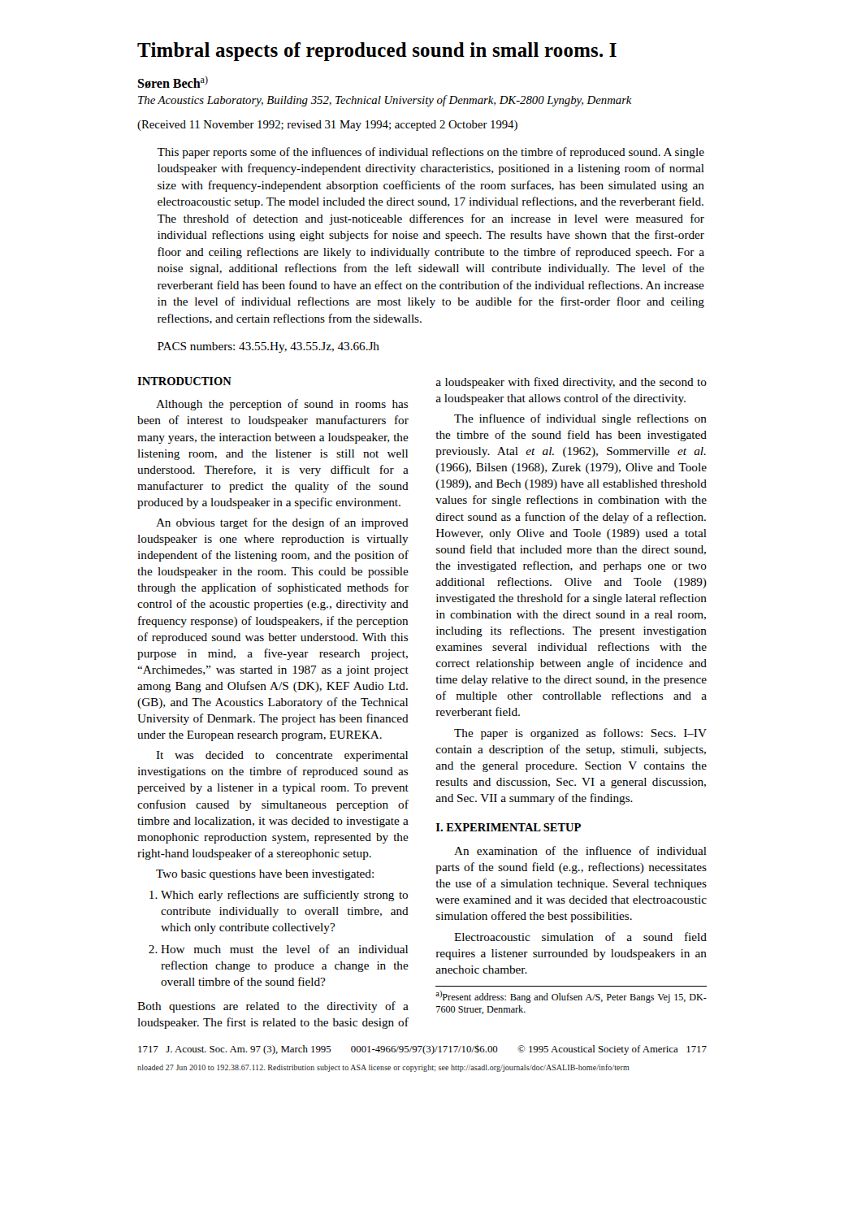Timbral aspects of reproduced sound in small rooms. I
Søren Becha)
The Acoustics Laboratory, Building 352, Technical University of Denmark, DK-2800 Lyngby, Denmark
(Received 11 November 1992; revised 31 May 1994; accepted 2 October 1994)
This paper reports some of the influences of individual reflections on the timbre of reproduced sound. A single loudspeaker with frequency-independent directivity characteristics, positioned in a listening room of normal size with frequency-independent absorption coefficients of the room surfaces, has been simulated using an electroacoustic setup. The model included the direct sound, 17 individual reflections, and the reverberant field. The threshold of detection and just-noticeable differences for an increase in level were measured for individual reflections using eight subjects for noise and speech. The results have shown that the first-order floor and ceiling reflections are likely to individually contribute to the timbre of reproduced speech. For a noise signal, additional reflections from the left sidewall will contribute individually. The level of the reverberant field has been found to have an effect on the contribution of the individual reflections. An increase in the level of individual reflections are most likely to be audible for the first-order floor and ceiling reflections, and certain reflections from the sidewalls.
PACS numbers: 43.55.Hy, 43.55.Jz, 43.66.Jh
INTRODUCTION
Although the perception of sound in rooms has been of interest to loudspeaker manufacturers for many years, the interaction between a loudspeaker, the listening room, and the listener is still not well understood. Therefore, it is very difficult for a manufacturer to predict the quality of the sound produced by a loudspeaker in a specific environment.
An obvious target for the design of an improved loudspeaker is one where reproduction is virtually independent of the listening room, and the position of the loudspeaker in the room. This could be possible through the application of sophisticated methods for control of the acoustic properties (e.g., directivity and frequency response) of loudspeakers, if the perception of reproduced sound was better understood. With this purpose in mind, a five-year research project, “Archimedes,” was started in 1987 as a joint project among Bang and Olufsen A/S (DK), KEF Audio Ltd. (GB), and The Acoustics Laboratory of the Technical University of Denmark. The project has been financed under the European research program, EUREKA.
It was decided to concentrate experimental investigations on the timbre of reproduced sound as perceived by a listener in a typical room. To prevent confusion caused by simultaneous perception of timbre and localization, it was decided to investigate a monophonic reproduction system, represented by the right-hand loudspeaker of a stereophonic setup.
Two basic questions have been investigated:
Which early reflections are sufficiently strong to contribute individually to overall timbre, and which only contribute collectively?
How much must the level of an individual reflection change to produce a change in the overall timbre of the sound field?
Both questions are related to the directivity of a loudspeaker. The first is related to the basic design of a loudspeaker with fixed directivity, and the second to a loudspeaker that allows control of the directivity.
The influence of individual single reflections on the timbre of the sound field has been investigated previously. Atal et al. (1962), Sommerville et al. (1966), Bilsen (1968), Zurek (1979), Olive and Toole (1989), and Bech (1989) have all established threshold values for single reflections in combination with the direct sound as a function of the delay of a reflection. However, only Olive and Toole (1989) used a total sound field that included more than the direct sound, the investigated reflection, and perhaps one or two additional reflections. Olive and Toole (1989) investigated the threshold for a single lateral reflection in combination with the direct sound in a real room, including its reflections. The present investigation examines several individual reflections with the correct relationship between angle of incidence and time delay relative to the direct sound, in the presence of multiple other controllable reflections and a reverberant field.
The paper is organized as follows: Secs. I–IV contain a description of the setup, stimuli, subjects, and the general procedure. Section V contains the results and discussion, Sec. VI a general discussion, and Sec. VII a summary of the findings.
I. EXPERIMENTAL SETUP
An examination of the influence of individual parts of the sound field (e.g., reflections) necessitates the use of a simulation technique. Several techniques were examined and it was decided that electroacoustic simulation offered the best possibilities.
Electroacoustic simulation of a sound field requires a listener surrounded by loudspeakers in an anechoic chamber.
a)Present address: Bang and Olufsen A/S, Peter Bangs Vej 15, DK-7600 Struer, Denmark.
1717 J. Acoust. Soc. Am. 97 (3), March 1995 0001-4966/95/97(3)/1717/10/$6.00 © 1995 Acoustical Society of America 1717
nloaded 27 Jun 2010 to 192.38.67.112. Redistribution subject to ASA license or copyright; see http://asadl.org/journals/doc/ASALIB-home/info/term